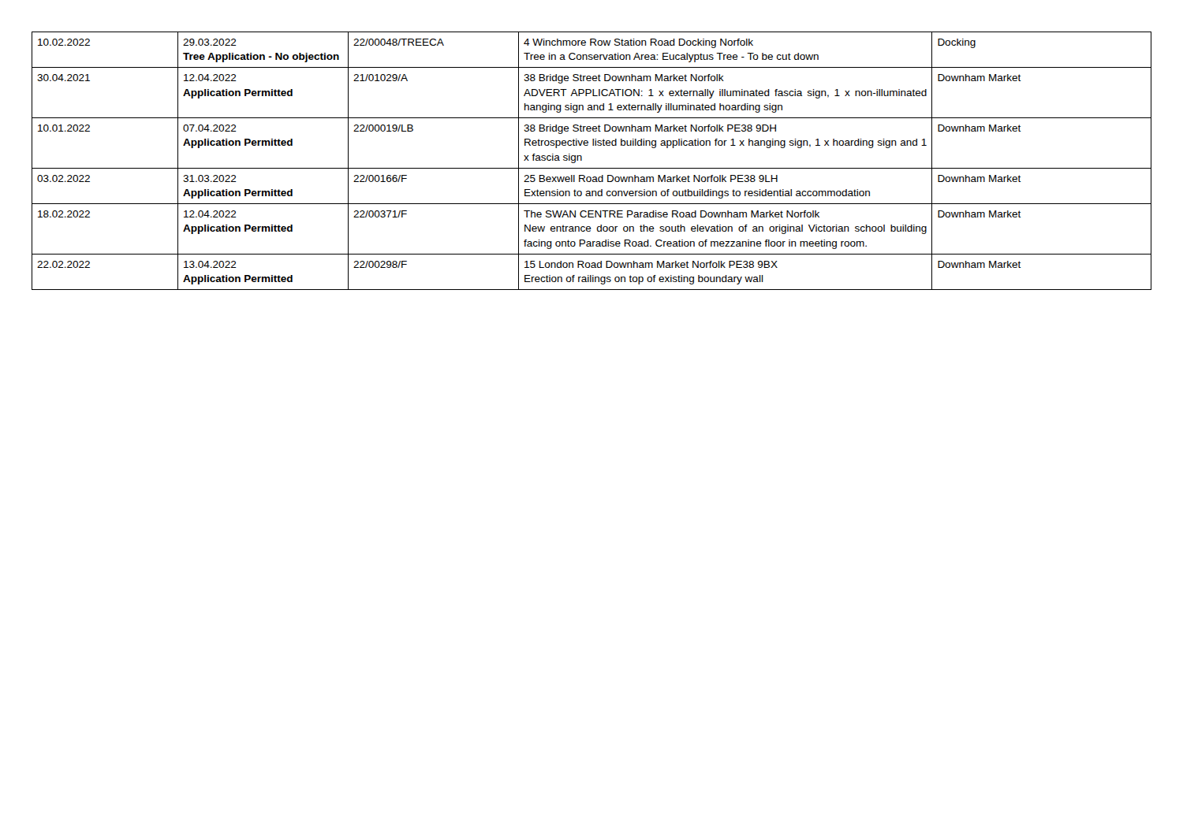| 10.02.2022 | 29.03.2022 Tree Application - No objection | 22/00048/TREECA | 4 Winchmore Row Station Road Docking Norfolk Tree in a Conservation Area: Eucalyptus Tree - To be cut down | Docking |
| 30.04.2021 | 12.04.2022 Application Permitted | 21/01029/A | 38 Bridge Street Downham Market Norfolk ADVERT APPLICATION: 1 x externally illuminated fascia sign, 1 x non-illuminated hanging sign and 1 externally illuminated hoarding sign | Downham Market |
| 10.01.2022 | 07.04.2022 Application Permitted | 22/00019/LB | 38 Bridge Street Downham Market Norfolk PE38 9DH Retrospective listed building application for 1 x hanging sign, 1 x hoarding sign and 1 x fascia sign | Downham Market |
| 03.02.2022 | 31.03.2022 Application Permitted | 22/00166/F | 25 Bexwell Road Downham Market Norfolk PE38 9LH Extension to and conversion of outbuildings to residential accommodation | Downham Market |
| 18.02.2022 | 12.04.2022 Application Permitted | 22/00371/F | The SWAN CENTRE Paradise Road Downham Market Norfolk New entrance door on the south elevation of an original Victorian school building facing onto Paradise Road. Creation of mezzanine floor in meeting room. | Downham Market |
| 22.02.2022 | 13.04.2022 Application Permitted | 22/00298/F | 15 London Road Downham Market Norfolk PE38 9BX Erection of railings on top of existing boundary wall | Downham Market |